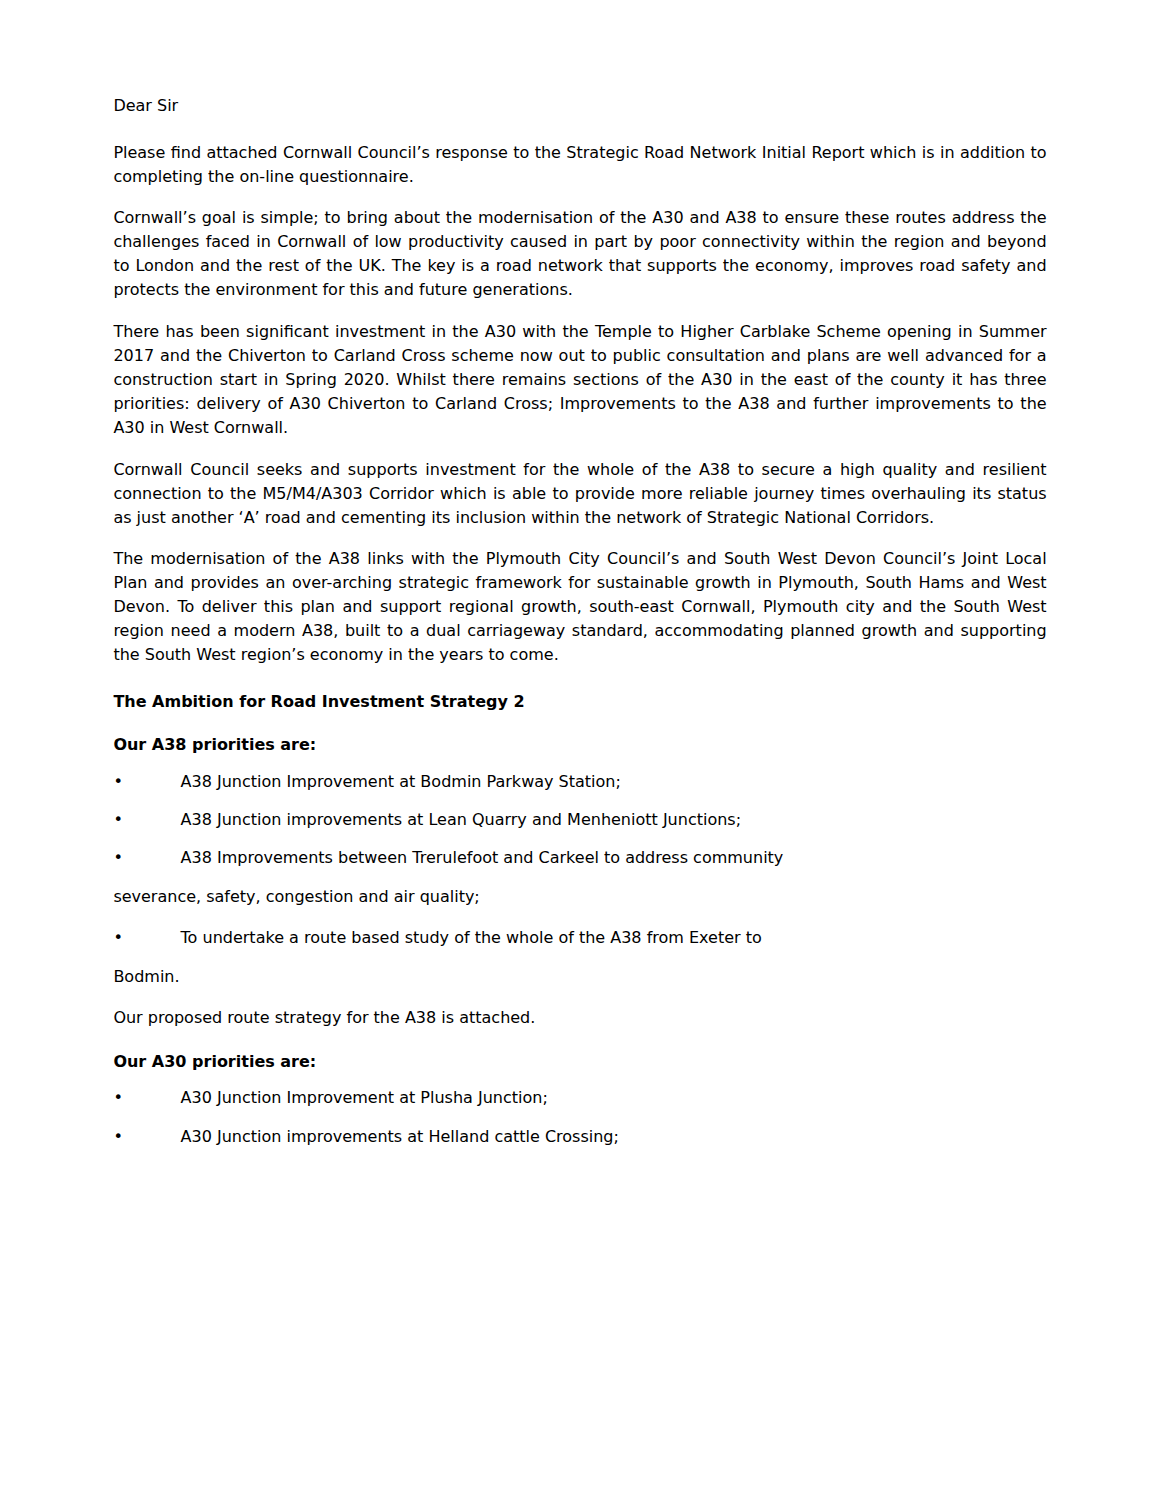Dear Sir
Please find attached Cornwall Council’s response to the Strategic Road Network Initial Report which is in addition to completing the on-line questionnaire.
Cornwall’s goal is simple; to bring about the modernisation of the A30 and A38 to ensure these routes address the challenges faced in Cornwall of low productivity caused in part by poor connectivity within the region and beyond to London and the rest of the UK. The key is a road network that supports the economy, improves road safety and protects the environment for this and future generations.
There has been significant investment in the A30 with the Temple to Higher Carblake Scheme opening in Summer 2017 and the Chiverton to Carland Cross scheme now out to public consultation and plans are well advanced for a construction start in Spring 2020. Whilst there remains sections of the A30 in the east of the county it has three priorities: delivery of A30 Chiverton to Carland Cross; Improvements to the A38 and further improvements to the A30 in West Cornwall.
Cornwall Council seeks and supports investment for the whole of the A38 to secure a high quality and resilient connection to the M5/M4/A303 Corridor which is able to provide more reliable journey times overhauling its status as just another ‘A’ road and cementing its inclusion within the network of Strategic National Corridors.
The modernisation of the A38 links with the Plymouth City Council’s and South West Devon Council’s Joint Local Plan and provides an over-arching strategic framework for sustainable growth in Plymouth, South Hams and West Devon. To deliver this plan and support regional growth, south-east Cornwall, Plymouth city and the South West region need a modern A38, built to a dual carriageway standard, accommodating planned growth and supporting the South West region’s economy in the years to come.
The Ambition for Road Investment Strategy 2
Our A38 priorities are:
A38 Junction Improvement at Bodmin Parkway Station;
A38 Junction improvements at Lean Quarry and Menheniott Junctions;
A38 Improvements between Trerulefoot and Carkeel to address community
severance, safety, congestion and air quality;
To undertake a route based study of the whole of the A38 from Exeter to
Bodmin.
Our proposed route strategy for the A38 is attached.
Our A30 priorities are:
A30 Junction Improvement at Plusha Junction;
A30 Junction improvements at Helland cattle Crossing;